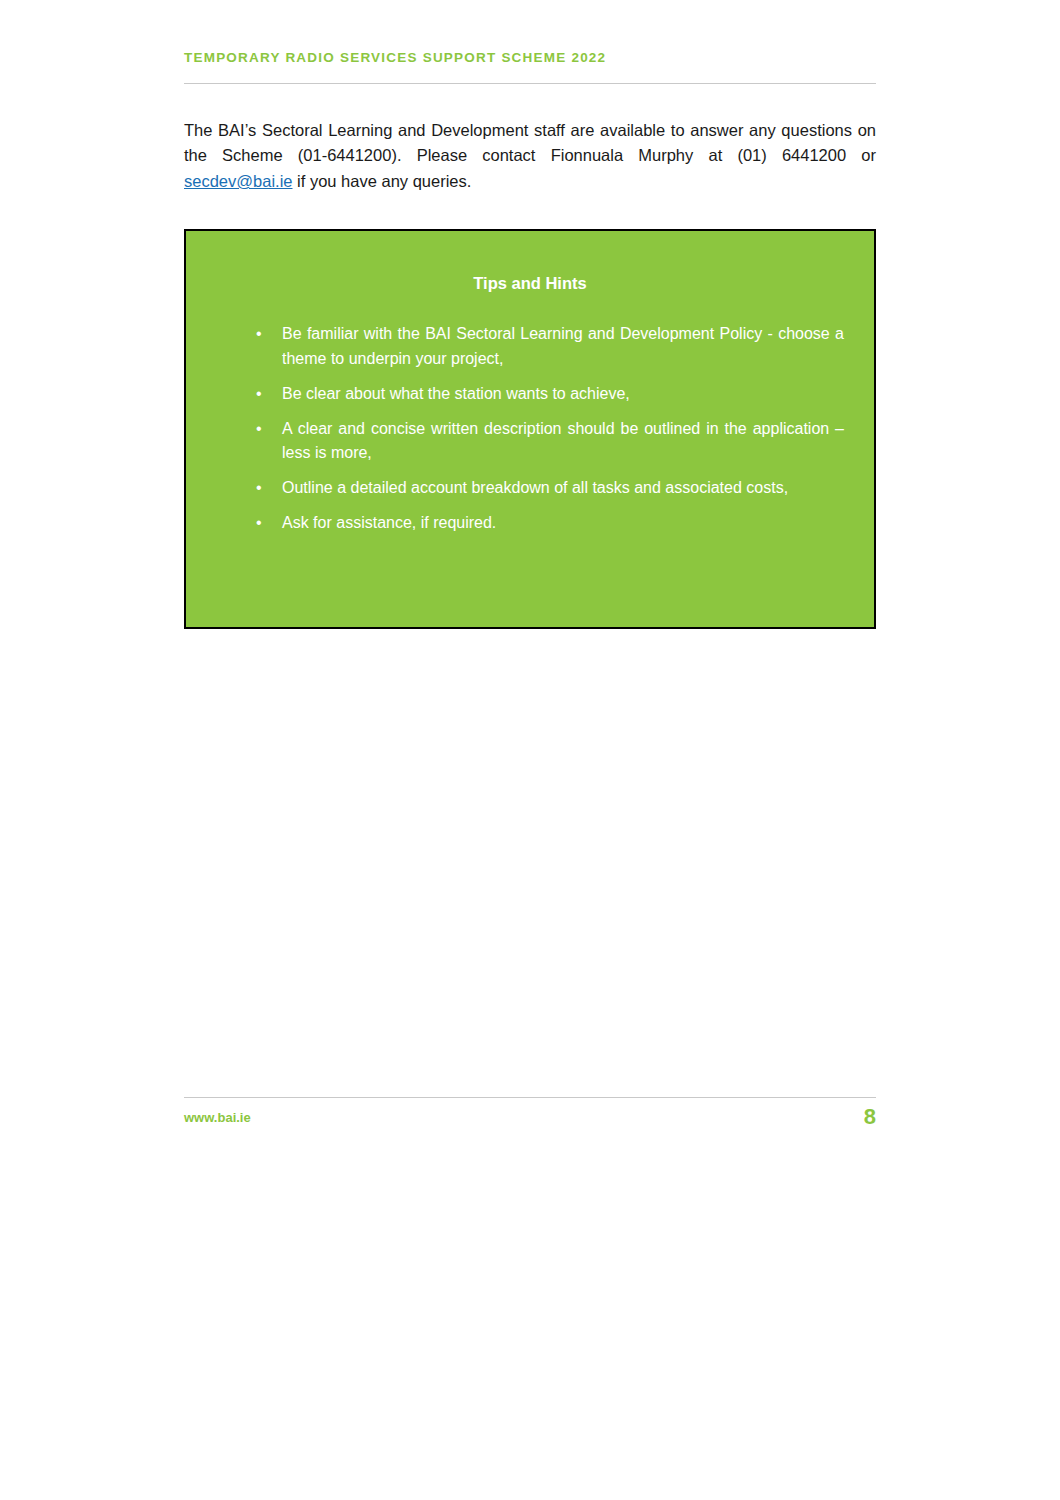Temporary Radio Services Support Scheme 2022
The BAI’s Sectoral Learning and Development staff are available to answer any questions on the Scheme (01-6441200). Please contact Fionnuala Murphy at (01) 6441200 or secdev@bai.ie if you have any queries.
Tips and Hints
Be familiar with the BAI Sectoral Learning and Development Policy - choose a theme to underpin your project,
Be clear about what the station wants to achieve,
A clear and concise written description should be outlined in the application – less is more,
Outline a detailed account breakdown of all tasks and associated costs,
Ask for assistance, if required.
www.bai.ie 8